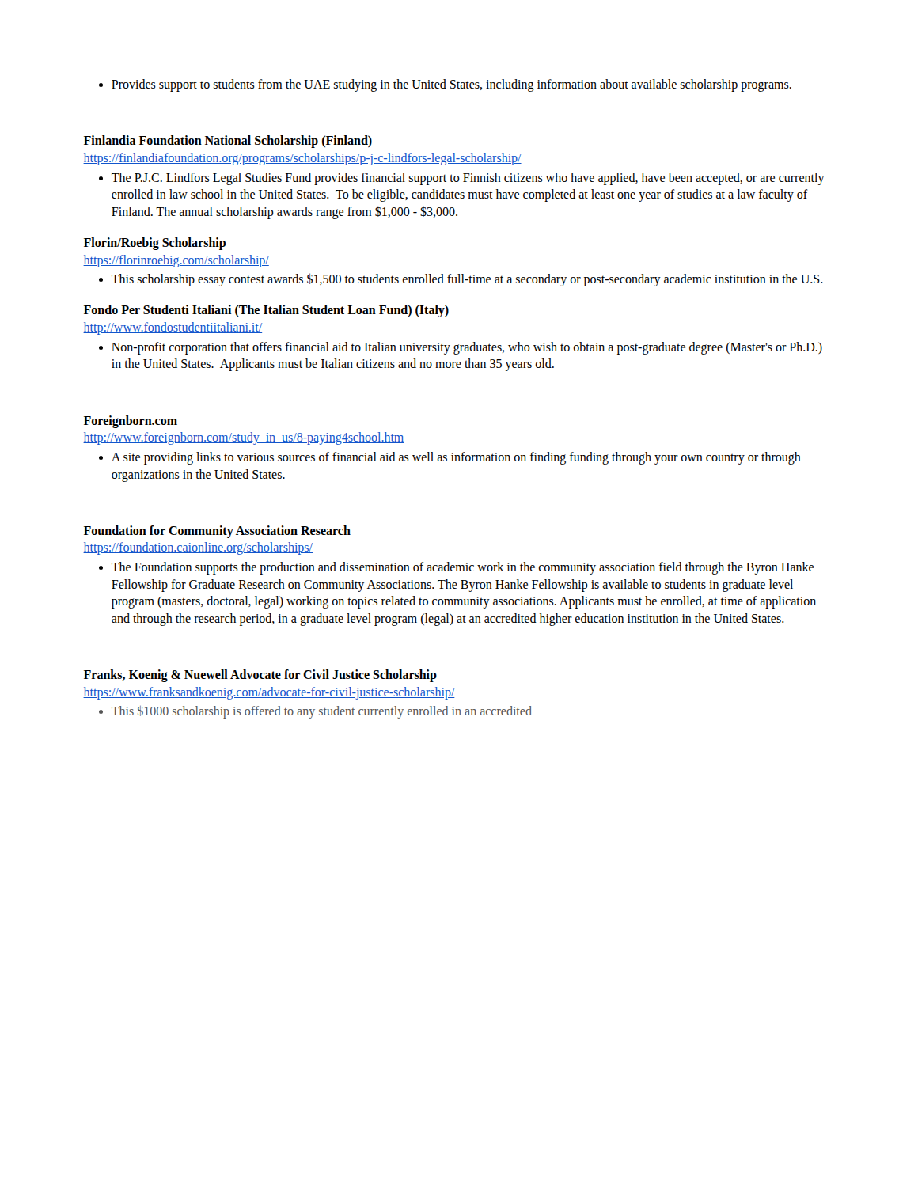Provides support to students from the UAE studying in the United States, including information about available scholarship programs.
Finlandia Foundation National Scholarship (Finland)
https://finlandiafoundation.org/programs/scholarships/p-j-c-lindfors-legal-scholarship/
The P.J.C. Lindfors Legal Studies Fund provides financial support to Finnish citizens who have applied, have been accepted, or are currently enrolled in law school in the United States. To be eligible, candidates must have completed at least one year of studies at a law faculty of Finland. The annual scholarship awards range from $1,000 - $3,000.
Florin/Roebig Scholarship
https://florinroebig.com/scholarship/
This scholarship essay contest awards $1,500 to students enrolled full-time at a secondary or post-secondary academic institution in the U.S.
Fondo Per Studenti Italiani (The Italian Student Loan Fund) (Italy)
http://www.fondostudentiitaliani.it/
Non-profit corporation that offers financial aid to Italian university graduates, who wish to obtain a post-graduate degree (Master's or Ph.D.) in the United States. Applicants must be Italian citizens and no more than 35 years old.
Foreignborn.com
http://www.foreignborn.com/study_in_us/8-paying4school.htm
A site providing links to various sources of financial aid as well as information on finding funding through your own country or through organizations in the United States.
Foundation for Community Association Research
https://foundation.caionline.org/scholarships/
The Foundation supports the production and dissemination of academic work in the community association field through the Byron Hanke Fellowship for Graduate Research on Community Associations. The Byron Hanke Fellowship is available to students in graduate level program (masters, doctoral, legal) working on topics related to community associations. Applicants must be enrolled, at time of application and through the research period, in a graduate level program (legal) at an accredited higher education institution in the United States.
Franks, Koenig & Nuewell Advocate for Civil Justice Scholarship
https://www.franksandkoenig.com/advocate-for-civil-justice-scholarship/
This $1000 scholarship is offered to any student currently enrolled in an accredited